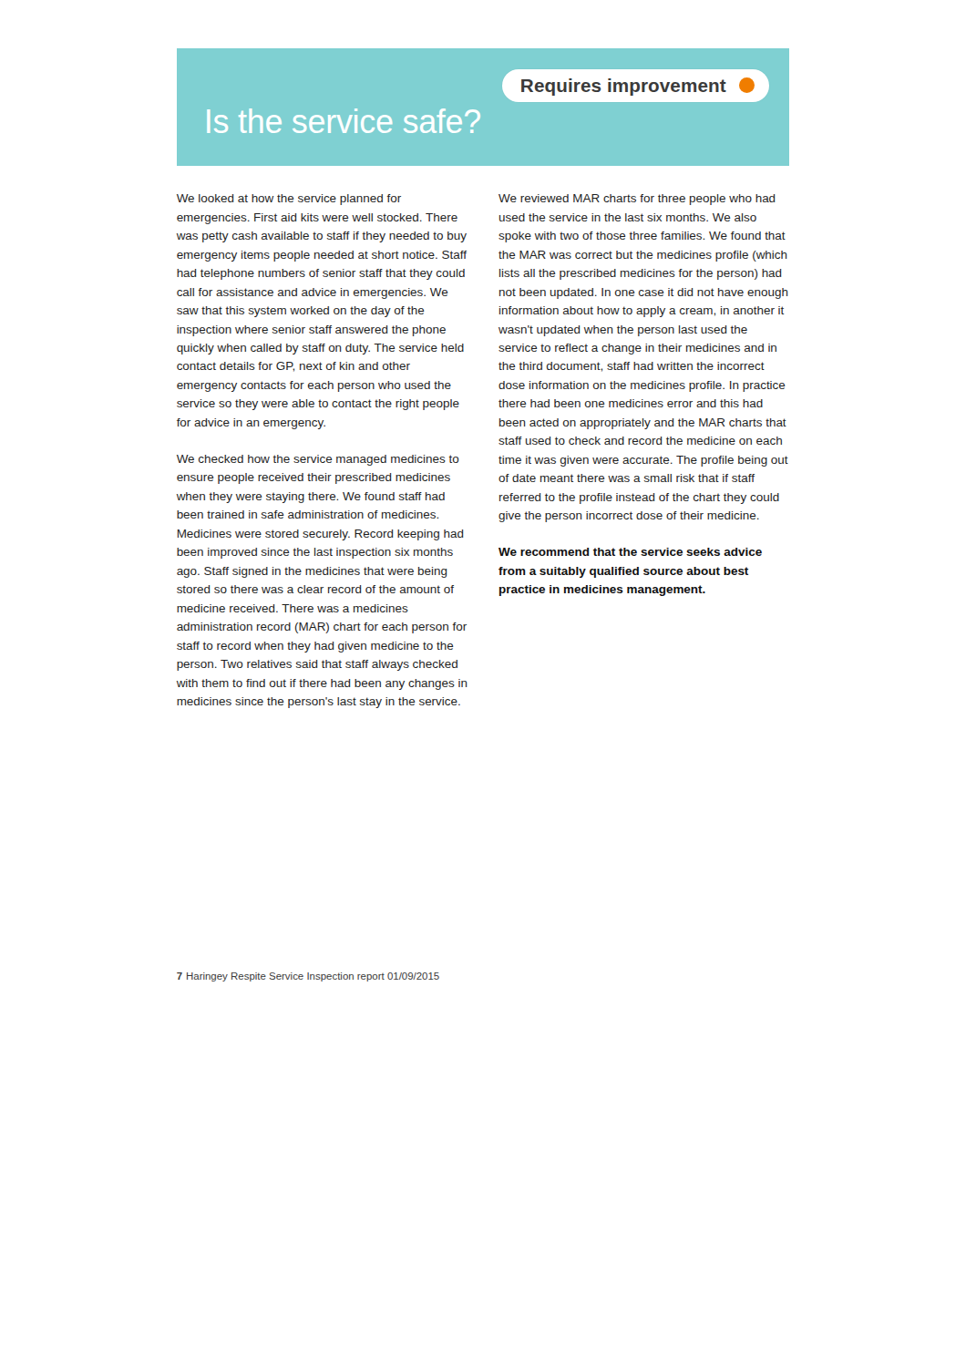Requires improvement
Is the service safe?
We looked at how the service planned for emergencies. First aid kits were well stocked. There was petty cash available to staff if they needed to buy emergency items people needed at short notice. Staff had telephone numbers of senior staff that they could call for assistance and advice in emergencies. We saw that this system worked on the day of the inspection where senior staff answered the phone quickly when called by staff on duty. The service held contact details for GP, next of kin and other emergency contacts for each person who used the service so they were able to contact the right people for advice in an emergency.
We checked how the service managed medicines to ensure people received their prescribed medicines when they were staying there. We found staff had been trained in safe administration of medicines. Medicines were stored securely. Record keeping had been improved since the last inspection six months ago. Staff signed in the medicines that were being stored so there was a clear record of the amount of medicine received. There was a medicines administration record (MAR) chart for each person for staff to record when they had given medicine to the person. Two relatives said that staff always checked with them to find out if there had been any changes in medicines since the person's last stay in the service.
We reviewed MAR charts for three people who had used the service in the last six months. We also spoke with two of those three families. We found that the MAR was correct but the medicines profile (which lists all the prescribed medicines for the person) had not been updated. In one case it did not have enough information about how to apply a cream, in another it wasn't updated when the person last used the service to reflect a change in their medicines and in the third document, staff had written the incorrect dose information on the medicines profile. In practice there had been one medicines error and this had been acted on appropriately and the MAR charts that staff used to check and record the medicine on each time it was given were accurate. The profile being out of date meant there was a small risk that if staff referred to the profile instead of the chart they could give the person incorrect dose of their medicine.
We recommend that the service seeks advice from a suitably qualified source about best practice in medicines management.
7 Haringey Respite Service Inspection report 01/09/2015